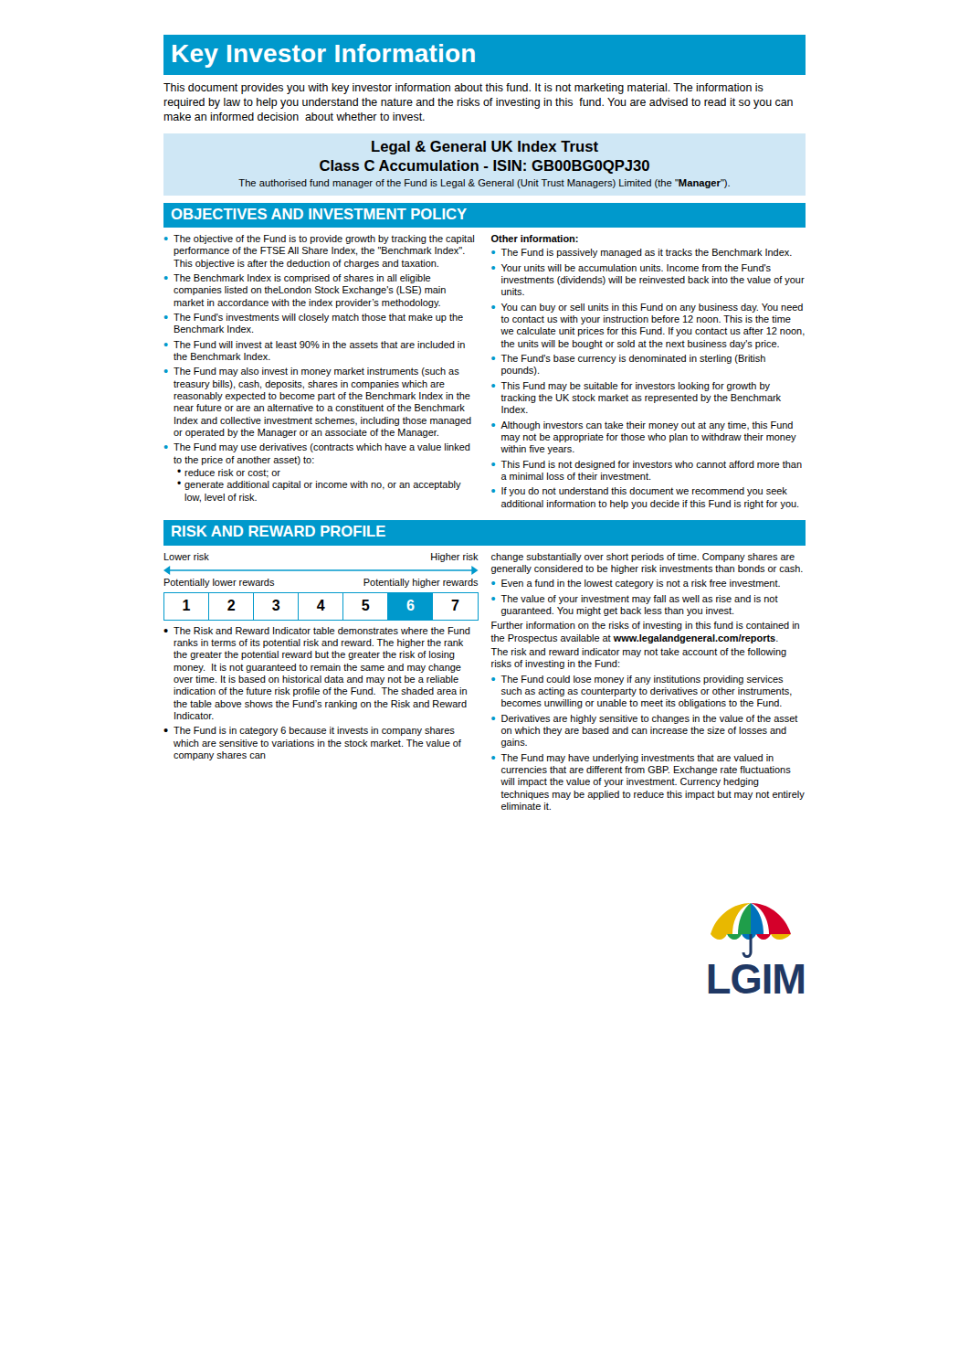Key Investor Information
This document provides you with key investor information about this fund. It is not marketing material. The information is required by law to help you understand the nature and the risks of investing in this fund. You are advised to read it so you can make an informed decision about whether to invest.
Legal & General UK Index Trust
Class C Accumulation - ISIN: GB00BG0QPJ30
The authorised fund manager of the Fund is Legal & General (Unit Trust Managers) Limited (the "Manager").
OBJECTIVES AND INVESTMENT POLICY
The objective of the Fund is to provide growth by tracking the capital performance of the FTSE All Share Index, the "Benchmark Index". This objective is after the deduction of charges and taxation.
The Benchmark Index is comprised of shares in all eligible companies listed on theLondon Stock Exchange's (LSE) main market in accordance with the index provider’s methodology.
The Fund's investments will closely match those that make up the Benchmark Index.
The Fund will invest at least 90% in the assets that are included in the Benchmark Index.
The Fund may also invest in money market instruments (such as treasury bills), cash, deposits, shares in companies which are reasonably expected to become part of the Benchmark Index in the near future or are an alternative to a constituent of the Benchmark Index and collective investment schemes, including those managed or operated by the Manager or an associate of the Manager.
The Fund may use derivatives (contracts which have a value linked to the price of another asset) to:
reduce risk or cost; or
generate additional capital or income with no, or an acceptably low, level of risk.
Other information:
The Fund is passively managed as it tracks the Benchmark Index.
Your units will be accumulation units. Income from the Fund's investments (dividends) will be reinvested back into the value of your units.
You can buy or sell units in this Fund on any business day. You need to contact us with your instruction before 12 noon. This is the time we calculate unit prices for this Fund. If you contact us after 12 noon, the units will be bought or sold at the next business day's price.
The Fund's base currency is denominated in sterling (British pounds).
This Fund may be suitable for investors looking for growth by tracking the UK stock market as represented by the Benchmark Index.
Although investors can take their money out at any time, this Fund may not be appropriate for those who plan to withdraw their money within five years.
This Fund is not designed for investors who cannot afford more than a minimal loss of their investment.
If you do not understand this document we recommend you seek additional information to help you decide if this Fund is right for you.
RISK AND REWARD PROFILE
Lower risk Higher risk
Potentially lower rewards Potentially higher rewards
| 1 | 2 | 3 | 4 | 5 | 6 | 7 |
The Risk and Reward Indicator table demonstrates where the Fund ranks in terms of its potential risk and reward. The higher the rank the greater the potential reward but the greater the risk of losing money. It is not guaranteed to remain the same and may change over time. It is based on historical data and may not be a reliable indication of the future risk profile of the Fund. The shaded area in the table above shows the Fund’s ranking on the Risk and Reward Indicator.
The Fund is in category 6 because it invests in company shares which are sensitive to variations in the stock market. The value of company shares can
change substantially over short periods of time. Company shares are generally considered to be higher risk investments than bonds or cash.
Even a fund in the lowest category is not a risk free investment.
The value of your investment may fall as well as rise and is not guaranteed. You might get back less than you invest.
Further information on the risks of investing in this fund is contained in the Prospectus available at www.legalandgeneral.com/reports.
The risk and reward indicator may not take account of the following risks of investing in the Fund:
The Fund could lose money if any institutions providing services such as acting as counterparty to derivatives or other instruments, becomes unwilling or unable to meet its obligations to the Fund.
Derivatives are highly sensitive to changes in the value of the asset on which they are based and can increase the size of losses and gains.
The Fund may have underlying investments that are valued in currencies that are different from GBP. Exchange rate fluctuations will impact the value of your investment. Currency hedging techniques may be applied to reduce this impact but may not entirely eliminate it.
LGIM